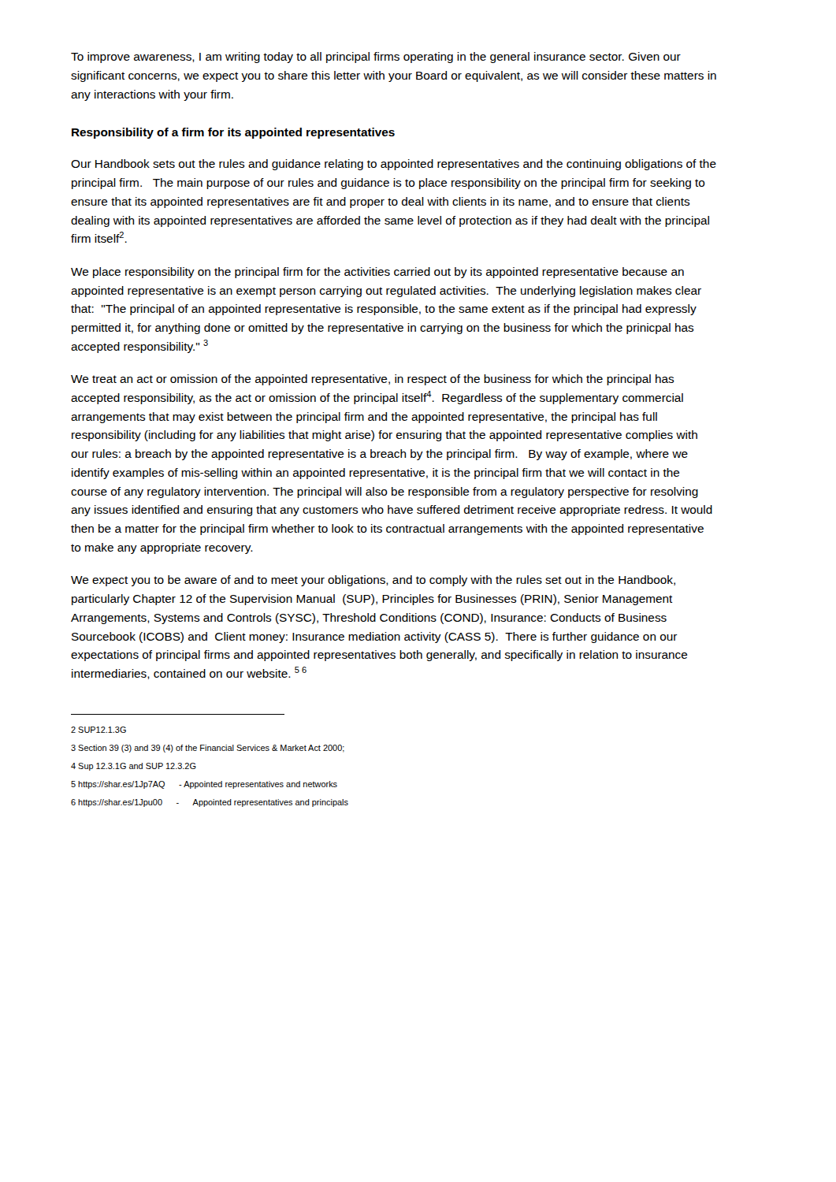To improve awareness, I am writing today to all principal firms operating in the general insurance sector. Given our significant concerns, we expect you to share this letter with your Board or equivalent, as we will consider these matters in any interactions with your firm.
Responsibility of a firm for its appointed representatives
Our Handbook sets out the rules and guidance relating to appointed representatives and the continuing obligations of the principal firm. The main purpose of our rules and guidance is to place responsibility on the principal firm for seeking to ensure that its appointed representatives are fit and proper to deal with clients in its name, and to ensure that clients dealing with its appointed representatives are afforded the same level of protection as if they had dealt with the principal firm itself2.
We place responsibility on the principal firm for the activities carried out by its appointed representative because an appointed representative is an exempt person carrying out regulated activities. The underlying legislation makes clear that: "The principal of an appointed representative is responsible, to the same extent as if the principal had expressly permitted it, for anything done or omitted by the representative in carrying on the business for which the prinicpal has accepted responsibility." 3
We treat an act or omission of the appointed representative, in respect of the business for which the principal has accepted responsibility, as the act or omission of the principal itself4. Regardless of the supplementary commercial arrangements that may exist between the principal firm and the appointed representative, the principal has full responsibility (including for any liabilities that might arise) for ensuring that the appointed representative complies with our rules: a breach by the appointed representative is a breach by the principal firm. By way of example, where we identify examples of mis-selling within an appointed representative, it is the principal firm that we will contact in the course of any regulatory intervention. The principal will also be responsible from a regulatory perspective for resolving any issues identified and ensuring that any customers who have suffered detriment receive appropriate redress. It would then be a matter for the principal firm whether to look to its contractual arrangements with the appointed representative to make any appropriate recovery.
We expect you to be aware of and to meet your obligations, and to comply with the rules set out in the Handbook, particularly Chapter 12 of the Supervision Manual (SUP), Principles for Businesses (PRIN), Senior Management Arrangements, Systems and Controls (SYSC), Threshold Conditions (COND), Insurance: Conducts of Business Sourcebook (ICOBS) and Client money: Insurance mediation activity (CASS 5). There is further guidance on our expectations of principal firms and appointed representatives both generally, and specifically in relation to insurance intermediaries, contained on our website. 5 6
2 SUP12.1.3G
3 Section 39 (3) and 39 (4) of the Financial Services & Market Act 2000;
4 Sup 12.3.1G and SUP 12.3.2G
5 https://shar.es/1Jp7AQ - Appointed representatives and networks
6 https://shar.es/1Jpu00 - Appointed representatives and principals